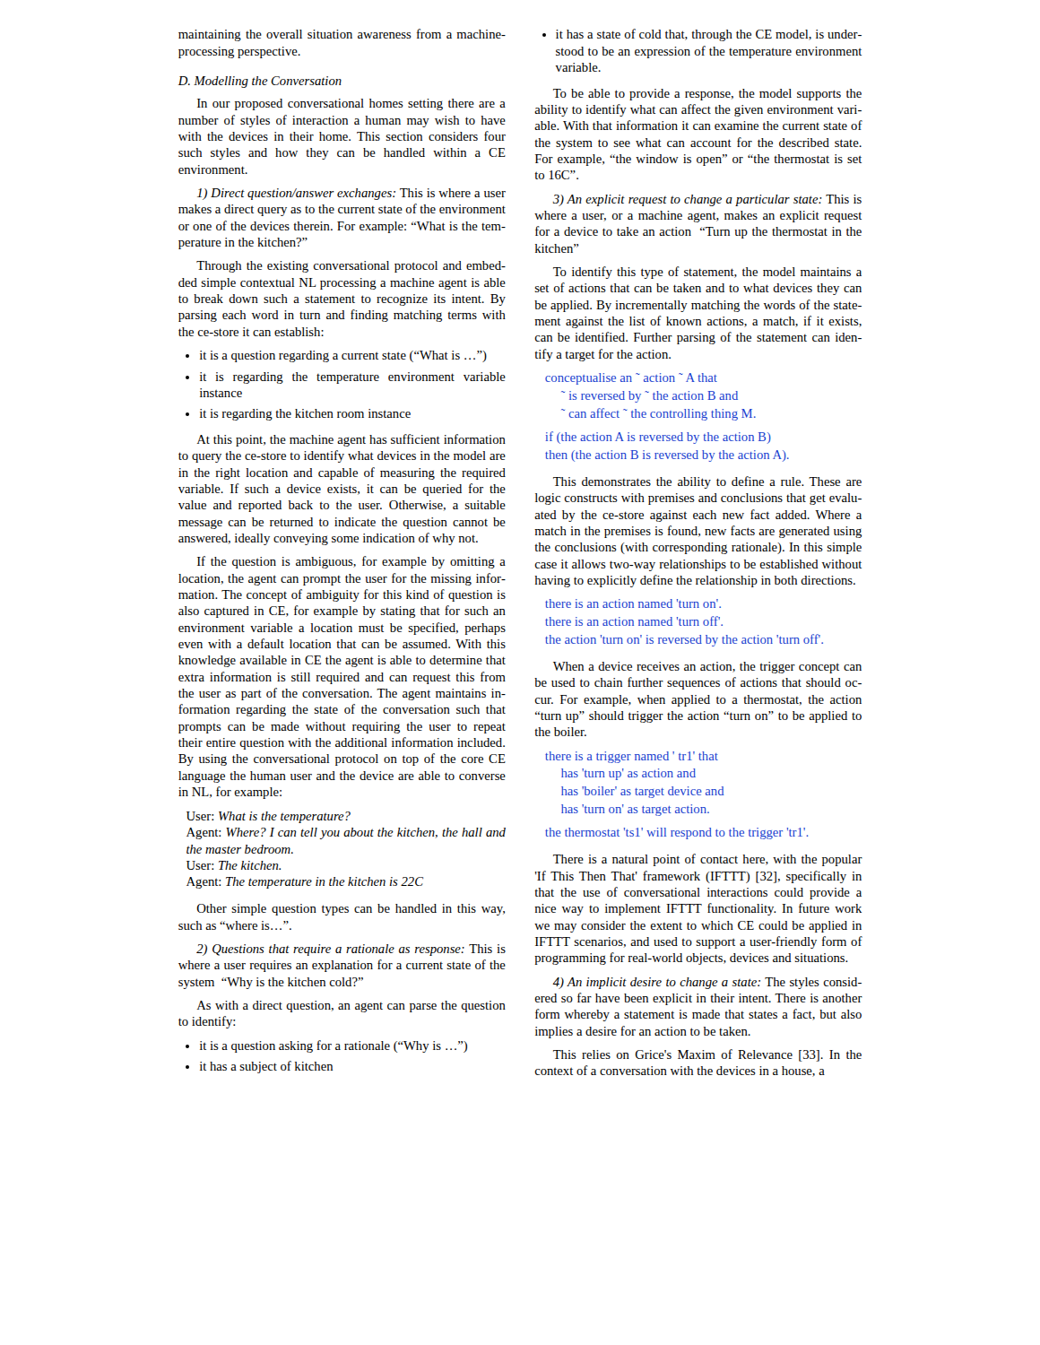maintaining the overall situation awareness from a machine-processing perspective.
D. Modelling the Conversation
In our proposed conversational homes setting there are a number of styles of interaction a human may wish to have with the devices in their home. This section considers four such styles and how they can be handled within a CE environment.
1) Direct question/answer exchanges: This is where a user makes a direct query as to the current state of the environment or one of the devices therein. For example: “What is the temperature in the kitchen?”
Through the existing conversational protocol and embedded simple contextual NL processing a machine agent is able to break down such a statement to recognize its intent. By parsing each word in turn and finding matching terms with the ce-store it can establish:
it is a question regarding a current state (“What is …”)
it is regarding the temperature environment variable instance
it is regarding the kitchen room instance
At this point, the machine agent has sufficient information to query the ce-store to identify what devices in the model are in the right location and capable of measuring the required variable. If such a device exists, it can be queried for the value and reported back to the user. Otherwise, a suitable message can be returned to indicate the question cannot be answered, ideally conveying some indication of why not.
If the question is ambiguous, for example by omitting a location, the agent can prompt the user for the missing information. The concept of ambiguity for this kind of question is also captured in CE, for example by stating that for such an environment variable a location must be specified, perhaps even with a default location that can be assumed. With this knowledge available in CE the agent is able to determine that extra information is still required and can request this from the user as part of the conversation. The agent maintains information regarding the state of the conversation such that prompts can be made without requiring the user to repeat their entire question with the additional information included. By using the conversational protocol on top of the core CE language the human user and the device are able to converse in NL, for example:
User: What is the temperature?
Agent: Where? I can tell you about the kitchen, the hall and the master bedroom.
User: The kitchen.
Agent: The temperature in the kitchen is 22C
Other simple question types can be handled in this way, such as “where is…”.
2) Questions that require a rationale as response: This is where a user requires an explanation for a current state of the system “Why is the kitchen cold?”
As with a direct question, an agent can parse the question to identify:
it is a question asking for a rationale (“Why is …”)
it has a subject of kitchen
it has a state of cold that, through the CE model, is understood to be an expression of the temperature environment variable.
To be able to provide a response, the model supports the ability to identify what can affect the given environment variable. With that information it can examine the current state of the system to see what can account for the described state. For example, “the window is open” or “the thermostat is set to 16C”.
3) An explicit request to change a particular state: This is where a user, or a machine agent, makes an explicit request for a device to take an action “Turn up the thermostat in the kitchen”
To identify this type of statement, the model maintains a set of actions that can be taken and to what devices they can be applied. By incrementally matching the words of the statement against the list of known actions, a match, if it exists, can be identified. Further parsing of the statement can identify a target for the action.
conceptualise an ˜ action ˜ A that
˜ is reversed by ˜ the action B and
˜ can affect ˜ the controlling thing M.
if (the action A is reversed by the action B)
then (the action B is reversed by the action A).
This demonstrates the ability to define a rule. These are logic constructs with premises and conclusions that get evaluated by the ce-store against each new fact added. Where a match in the premises is found, new facts are generated using the conclusions (with corresponding rationale). In this simple case it allows two-way relationships to be established without having to explicitly define the relationship in both directions.
there is an action named 'turn on'.
there is an action named 'turn off'.
the action 'turn on' is reversed by the action 'turn off'.
When a device receives an action, the trigger concept can be used to chain further sequences of actions that should occur. For example, when applied to a thermostat, the action “turn up” should trigger the action “turn on” to be applied to the boiler.
there is a trigger named ' tr1' that
has 'turn up' as action and
has 'boiler' as target device and
has 'turn on' as target action.
the thermostat 'ts1' will respond to the trigger 'tr1'.
There is a natural point of contact here, with the popular 'If This Then That' framework (IFTTT) [32], specifically in that the use of conversational interactions could provide a nice way to implement IFTTT functionality. In future work we may consider the extent to which CE could be applied in IFTTT scenarios, and used to support a user-friendly form of programming for real-world objects, devices and situations.
4) An implicit desire to change a state: The styles considered so far have been explicit in their intent. There is another form whereby a statement is made that states a fact, but also implies a desire for an action to be taken.
This relies on Grice's Maxim of Relevance [33]. In the context of a conversation with the devices in a house, a